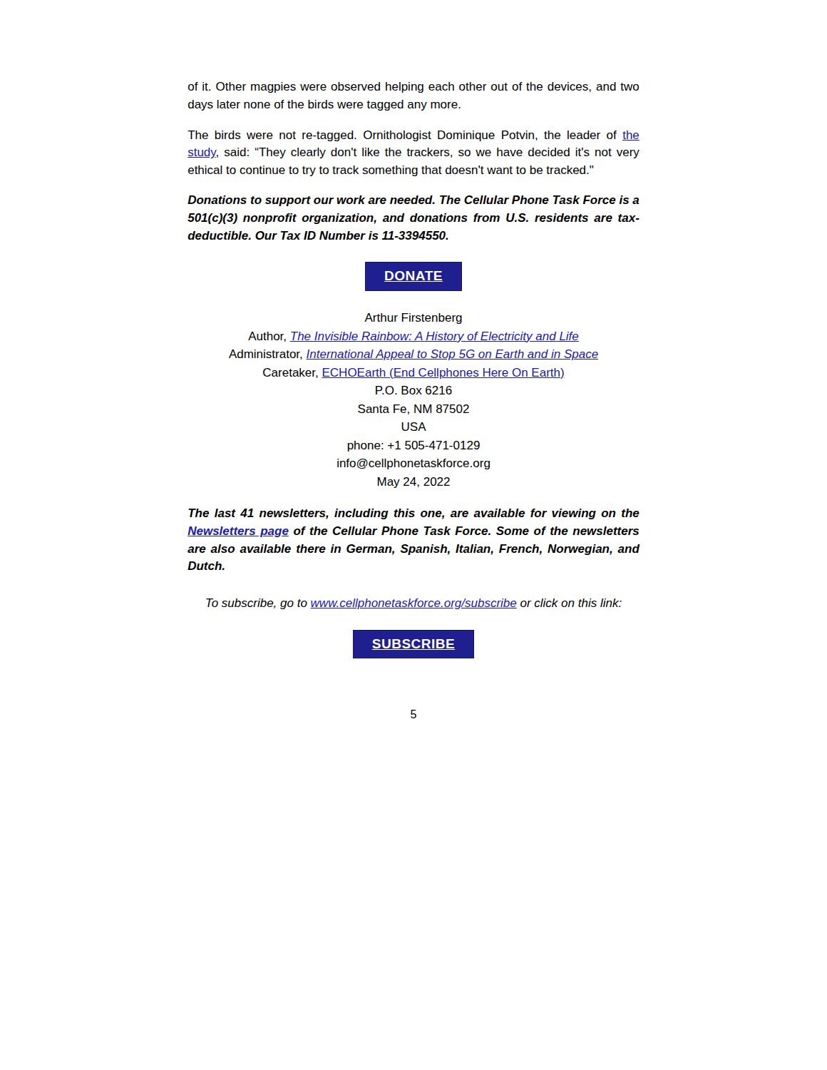of it. Other magpies were observed helping each other out of the devices, and two days later none of the birds were tagged any more.
The birds were not re-tagged. Ornithologist Dominique Potvin, the leader of the study, said: “They clearly don't like the trackers, so we have decided it's not very ethical to continue to try to track something that doesn't want to be tracked."
Donations to support our work are needed. The Cellular Phone Task Force is a 501(c)(3) nonprofit organization, and donations from U.S. residents are tax-deductible. Our Tax ID Number is 11-3394550.
DONATE
Arthur Firstenberg
Author, The Invisible Rainbow: A History of Electricity and Life
Administrator, International Appeal to Stop 5G on Earth and in Space
Caretaker, ECHOEarth (End Cellphones Here On Earth)
P.O. Box 6216
Santa Fe, NM 87502
USA
phone: +1 505-471-0129
info@cellphonetaskforce.org
May 24, 2022
The last 41 newsletters, including this one, are available for viewing on the Newsletters page of the Cellular Phone Task Force. Some of the newsletters are also available there in German, Spanish, Italian, French, Norwegian, and Dutch.
To subscribe, go to www.cellphonetaskforce.org/subscribe or click on this link:
SUBSCRIBE
5